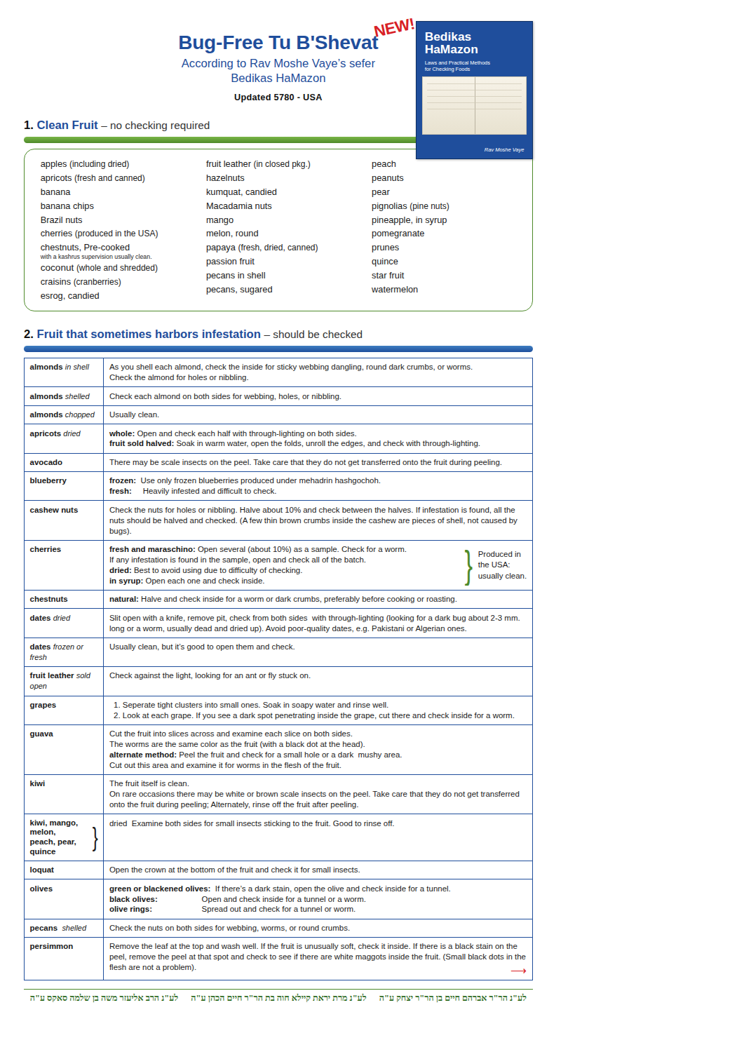בס"ד
NEW!
Bedikas
HaMazon Laws and Practical Methods
for Checking Foods
Rav Moshe Vaye
Bug-Free Tu B'Shevat
According to Rav Moshe Vaye’s sefer
Bedikas HaMazon
Updated 5780 - USA
1. Clean Fruit – no checking required
apples (including dried)
apricots (fresh and canned)
banana
banana chips
Brazil nuts
cherries (produced in the USA)
chestnuts, Pre-cooked with a kashrus supervision usually clean.
coconut (whole and shredded)
craisins (cranberries)
esrog, candied
fruit leather (in closed pkg.)
hazelnuts
kumquat, candied
Macadamia nuts
mango
melon, round
papaya (fresh, dried, canned)
passion fruit
pecans in shell
pecans, sugared
peach
peanuts
pear
pignolias (pine nuts)
pineapple, in syrup
pomegranate
prunes
quince
star fruit
watermelon
2. Fruit that sometimes harbors infestation – should be checked
| almonds in shell | As you shell each almond, check the inside for sticky webbing dangling, round dark crumbs, or worms. Check the almond for holes or nibbling. |
| almonds shelled | Check each almond on both sides for webbing, holes, or nibbling. |
| almonds chopped | Usually clean. |
| apricots dried | whole: Open and check each half with through-lighting on both sides. fruit sold halved: Soak in warm water, open the folds, unroll the edges, and check with through-lighting. |
| avocado | There may be scale insects on the peel. Take care that they do not get transferred onto the fruit during peeling. |
| blueberry | frozen: Use only frozen blueberries produced under mehadrin hashgochoh. fresh: Heavily infested and difficult to check. |
| cashew nuts | Check the nuts for holes or nibbling. Halve about 10% and check between the halves. If infestation is found, all the nuts should be halved and checked. (A few thin brown crumbs inside the cashew are pieces of shell, not caused by bugs). |
| cherries | fresh and maraschino: Open several (about 10%) as a sample. Check for a worm. If any infestation is found in the sample, open and check all of the batch. dried: Best to avoid using due to difficulty of checking. in syrup: Open each one and check inside. } Produced in the USA: usually clean. |
| chestnuts | natural: Halve and check inside for a worm or dark crumbs, preferably before cooking or roasting. |
| dates dried | Slit open with a knife, remove pit, check from both sides with through-lighting (looking for a dark bug about 2-3 mm. long or a worm, usually dead and dried up). Avoid poor-quality dates, e.g. Pakistani or Algerian ones. |
| dates frozen or fresh | Usually clean, but it’s good to open them and check. |
| fruit leather sold open | Check against the light, looking for an ant or fly stuck on. |
| grapes | Seperate tight clusters into small ones. Soak in soapy water and rinse well. Look at each grape. If you see a dark spot penetrating inside the grape, cut there and check inside for a worm. |
| guava | Cut the fruit into slices across and examine each slice on both sides. The worms are the same color as the fruit (with a black dot at the head). alternate method: Peel the fruit and check for a small hole or a dark mushy area. Cut out this area and examine it for worms in the flesh of the fruit. |
| kiwi | The fruit itself is clean. On rare occasions there may be white or brown scale insects on the peel. Take care that they do not get transferred onto the fruit during peeling; Alternately, rinse off the fruit after peeling. |
| kiwi, mango, melon, peach, pear, quince } | dried Examine both sides for small insects sticking to the fruit. Good to rinse off. |
| loquat | Open the crown at the bottom of the fruit and check it for small insects. |
| olives | green or blackened olives: If there’s a dark stain, open the olive and check inside for a tunnel. black olives: Open and check inside for a tunnel or a worm. olive rings: Spread out and check for a tunnel or worm. |
| pecans shelled | Check the nuts on both sides for webbing, worms, or round crumbs. |
| persimmon | Remove the leaf at the top and wash well. If the fruit is unusually soft, check it inside. If there is a black stain on the peel, remove the peel at that spot and check to see if there are white maggots inside the fruit. (Small black dots in the flesh are not a problem). ⟶ |
לע"נ הר"ר אברהם חיים בן הר"ר יצחק ע"ה לע"נ מרת יראת קיילא חוה בת הר"ר חיים הכהן ע"ה לע"נ הרב אליעזר משה בן שלמה סאקס ע"ה